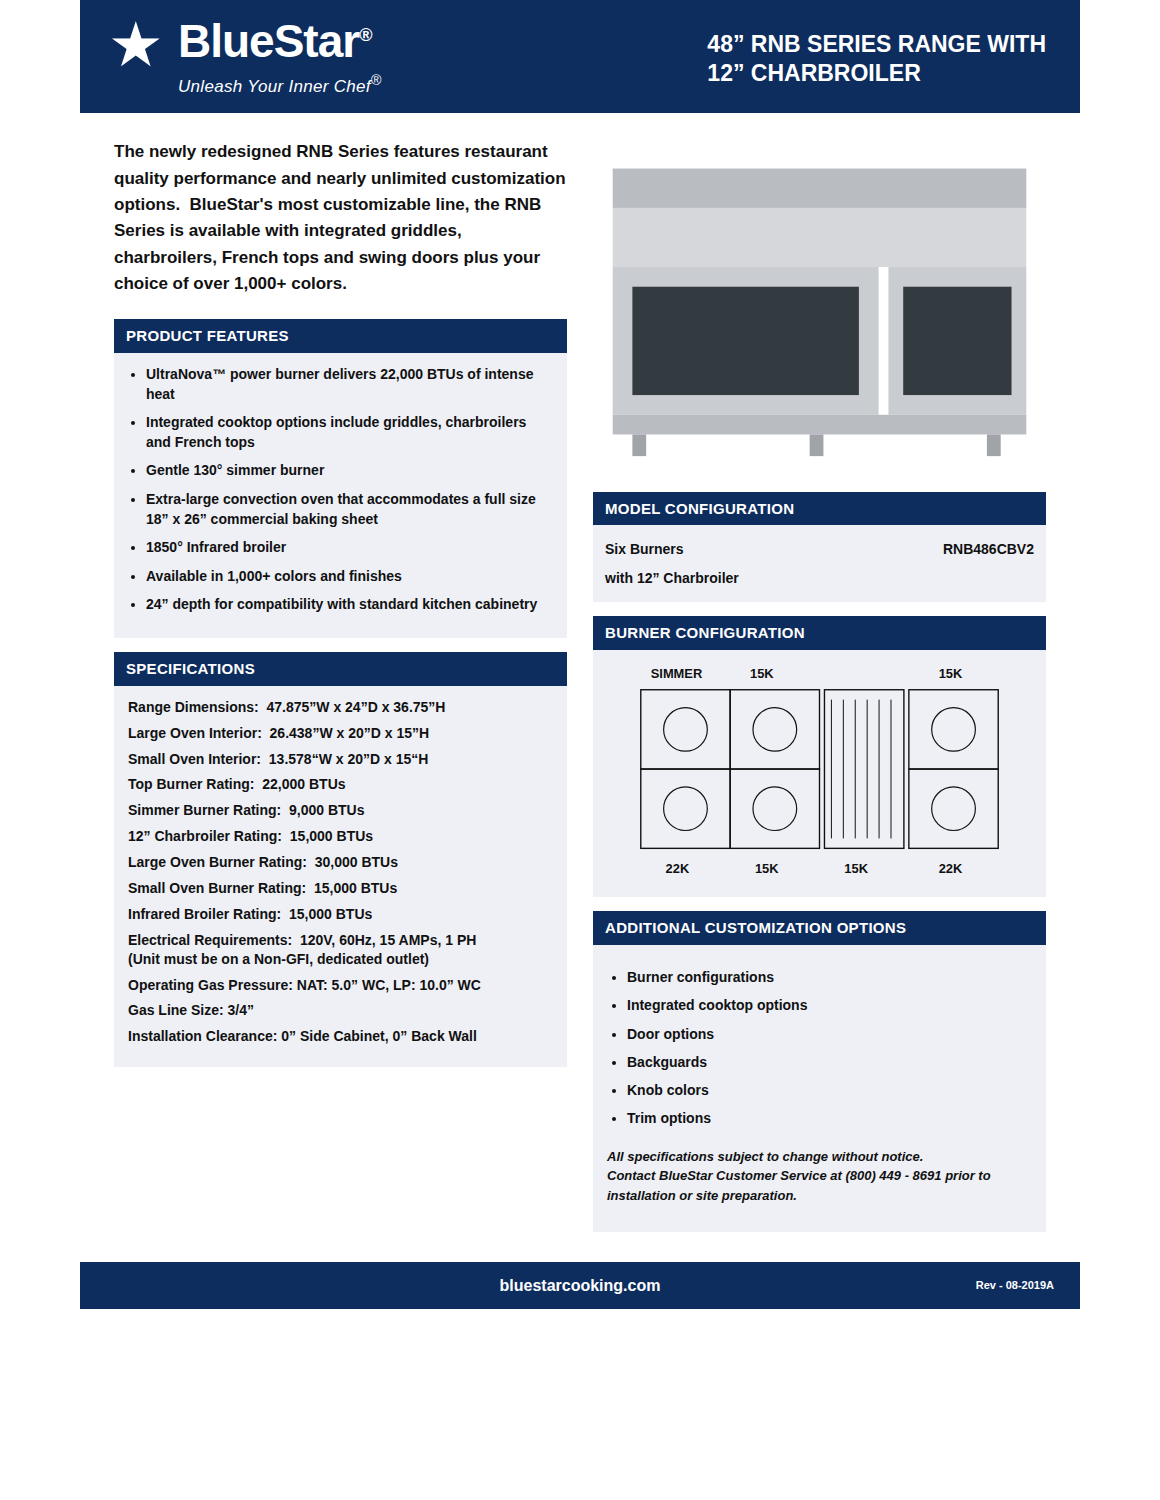★
BlueStar®
Unleash Your Inner Chef®
48” RNB SERIES RANGE WITH
12” CHARBROILER
The newly redesigned RNB Series features restaurant quality performance and nearly unlimited customization options. BlueStar's most customizable line, the RNB Series is available with integrated griddles, charbroilers, French tops and swing doors plus your choice of over 1,000+ colors.
PRODUCT FEATURES
UltraNova™ power burner delivers 22,000 BTUs of intense heat
Integrated cooktop options include griddles, charbroilers and French tops
Gentle 130° simmer burner
Extra-large convection oven that accommodates a full size 18” x 26” commercial baking sheet
1850° Infrared broiler
Available in 1,000+ colors and finishes
24” depth for compatibility with standard kitchen cabinetry
SPECIFICATIONS
Range Dimensions: 47.875”W x 24”D x 36.75”H
Large Oven Interior: 26.438”W x 20”D x 15”H
Small Oven Interior: 13.578“W x 20”D x 15“H
Top Burner Rating: 22,000 BTUs
Simmer Burner Rating: 9,000 BTUs
12” Charbroiler Rating: 15,000 BTUs
Large Oven Burner Rating: 30,000 BTUs
Small Oven Burner Rating: 15,000 BTUs
Infrared Broiler Rating: 15,000 BTUs
Electrical Requirements: 120V, 60Hz, 15 AMPs, 1 PH
(Unit must be on a Non-GFI, dedicated outlet)
Operating Gas Pressure: NAT: 5.0” WC, LP: 10.0” WC
Gas Line Size: 3/4”
Installation Clearance: 0” Side Cabinet, 0” Back Wall
MODEL CONFIGURATION
| Six Burners | RNB486CBV2 |
| with 12” Charbroiler | |
BURNER CONFIGURATION
ADDITIONAL CUSTOMIZATION OPTIONS
Burner configurations
Integrated cooktop options
Door options
Backguards
Knob colors
Trim options
All specifications subject to change without notice.
Contact BlueStar Customer Service at (800) 449 - 8691 prior to installation or site preparation.
bluestarcooking.com Rev - 08-2019A